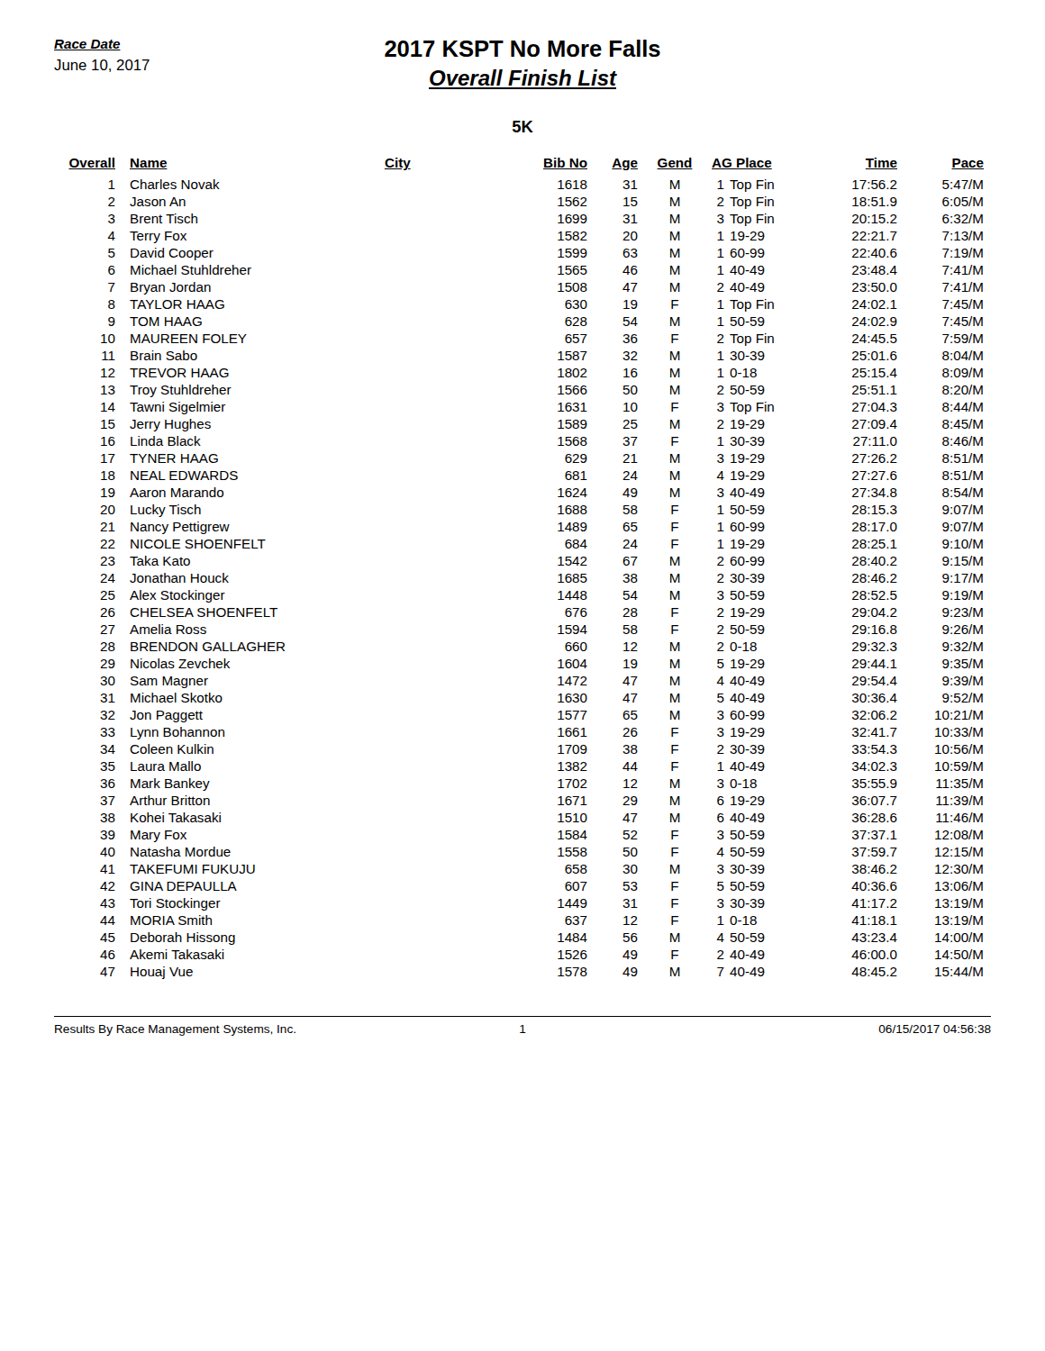Race Date
June 10, 2017
2017 KSPT No More Falls
Overall Finish List
5K
| Overall | Name | City | Bib No | Age | Gend | AG Place | Time | Pace |
| --- | --- | --- | --- | --- | --- | --- | --- | --- |
| 1 | Charles Novak | | 1618 | 31 | M | 1 Top Fin | 17:56.2 | 5:47/M |
| 2 | Jason An | | 1562 | 15 | M | 2 Top Fin | 18:51.9 | 6:05/M |
| 3 | Brent Tisch | | 1699 | 31 | M | 3 Top Fin | 20:15.2 | 6:32/M |
| 4 | Terry Fox | | 1582 | 20 | M | 1 19-29 | 22:21.7 | 7:13/M |
| 5 | David Cooper | | 1599 | 63 | M | 1 60-99 | 22:40.6 | 7:19/M |
| 6 | Michael Stuhldreher | | 1565 | 46 | M | 1 40-49 | 23:48.4 | 7:41/M |
| 7 | Bryan Jordan | | 1508 | 47 | M | 2 40-49 | 23:50.0 | 7:41/M |
| 8 | TAYLOR HAAG | | 630 | 19 | F | 1 Top Fin | 24:02.1 | 7:45/M |
| 9 | TOM HAAG | | 628 | 54 | M | 1 50-59 | 24:02.9 | 7:45/M |
| 10 | MAUREEN FOLEY | | 657 | 36 | F | 2 Top Fin | 24:45.5 | 7:59/M |
| 11 | Brain Sabo | | 1587 | 32 | M | 1 30-39 | 25:01.6 | 8:04/M |
| 12 | TREVOR HAAG | | 1802 | 16 | M | 1 0-18 | 25:15.4 | 8:09/M |
| 13 | Troy Stuhldreher | | 1566 | 50 | M | 2 50-59 | 25:51.1 | 8:20/M |
| 14 | Tawni Sigelmier | | 1631 | 10 | F | 3 Top Fin | 27:04.3 | 8:44/M |
| 15 | Jerry Hughes | | 1589 | 25 | M | 2 19-29 | 27:09.4 | 8:45/M |
| 16 | Linda Black | | 1568 | 37 | F | 1 30-39 | 27:11.0 | 8:46/M |
| 17 | TYNER HAAG | | 629 | 21 | M | 3 19-29 | 27:26.2 | 8:51/M |
| 18 | NEAL EDWARDS | | 681 | 24 | M | 4 19-29 | 27:27.6 | 8:51/M |
| 19 | Aaron Marando | | 1624 | 49 | M | 3 40-49 | 27:34.8 | 8:54/M |
| 20 | Lucky Tisch | | 1688 | 58 | F | 1 50-59 | 28:15.3 | 9:07/M |
| 21 | Nancy Pettigrew | | 1489 | 65 | F | 1 60-99 | 28:17.0 | 9:07/M |
| 22 | NICOLE SHOENFELT | | 684 | 24 | F | 1 19-29 | 28:25.1 | 9:10/M |
| 23 | Taka Kato | | 1542 | 67 | M | 2 60-99 | 28:40.2 | 9:15/M |
| 24 | Jonathan Houck | | 1685 | 38 | M | 2 30-39 | 28:46.2 | 9:17/M |
| 25 | Alex Stockinger | | 1448 | 54 | M | 3 50-59 | 28:52.5 | 9:19/M |
| 26 | CHELSEA SHOENFELT | | 676 | 28 | F | 2 19-29 | 29:04.2 | 9:23/M |
| 27 | Amelia Ross | | 1594 | 58 | F | 2 50-59 | 29:16.8 | 9:26/M |
| 28 | BRENDON GALLAGHER | | 660 | 12 | M | 2 0-18 | 29:32.3 | 9:32/M |
| 29 | Nicolas Zevchek | | 1604 | 19 | M | 5 19-29 | 29:44.1 | 9:35/M |
| 30 | Sam Magner | | 1472 | 47 | M | 4 40-49 | 29:54.4 | 9:39/M |
| 31 | Michael Skotko | | 1630 | 47 | M | 5 40-49 | 30:36.4 | 9:52/M |
| 32 | Jon Paggett | | 1577 | 65 | M | 3 60-99 | 32:06.2 | 10:21/M |
| 33 | Lynn Bohannon | | 1661 | 26 | F | 3 19-29 | 32:41.7 | 10:33/M |
| 34 | Coleen Kulkin | | 1709 | 38 | F | 2 30-39 | 33:54.3 | 10:56/M |
| 35 | Laura Mallo | | 1382 | 44 | F | 1 40-49 | 34:02.3 | 10:59/M |
| 36 | Mark Bankey | | 1702 | 12 | M | 3 0-18 | 35:55.9 | 11:35/M |
| 37 | Arthur Britton | | 1671 | 29 | M | 6 19-29 | 36:07.7 | 11:39/M |
| 38 | Kohei Takasaki | | 1510 | 47 | M | 6 40-49 | 36:28.6 | 11:46/M |
| 39 | Mary Fox | | 1584 | 52 | F | 3 50-59 | 37:37.1 | 12:08/M |
| 40 | Natasha Mordue | | 1558 | 50 | F | 4 50-59 | 37:59.7 | 12:15/M |
| 41 | TAKEFUMI FUKUJU | | 658 | 30 | M | 3 30-39 | 38:46.2 | 12:30/M |
| 42 | GINA DEPAULLA | | 607 | 53 | F | 5 50-59 | 40:36.6 | 13:06/M |
| 43 | Tori Stockinger | | 1449 | 31 | F | 3 30-39 | 41:17.2 | 13:19/M |
| 44 | MORIA Smith | | 637 | 12 | F | 1 0-18 | 41:18.1 | 13:19/M |
| 45 | Deborah Hissong | | 1484 | 56 | M | 4 50-59 | 43:23.4 | 14:00/M |
| 46 | Akemi Takasaki | | 1526 | 49 | F | 2 40-49 | 46:00.0 | 14:50/M |
| 47 | Houaj Vue | | 1578 | 49 | M | 7 40-49 | 48:45.2 | 15:44/M |
Results By Race Management Systems, Inc.
1
06/15/2017 04:56:38